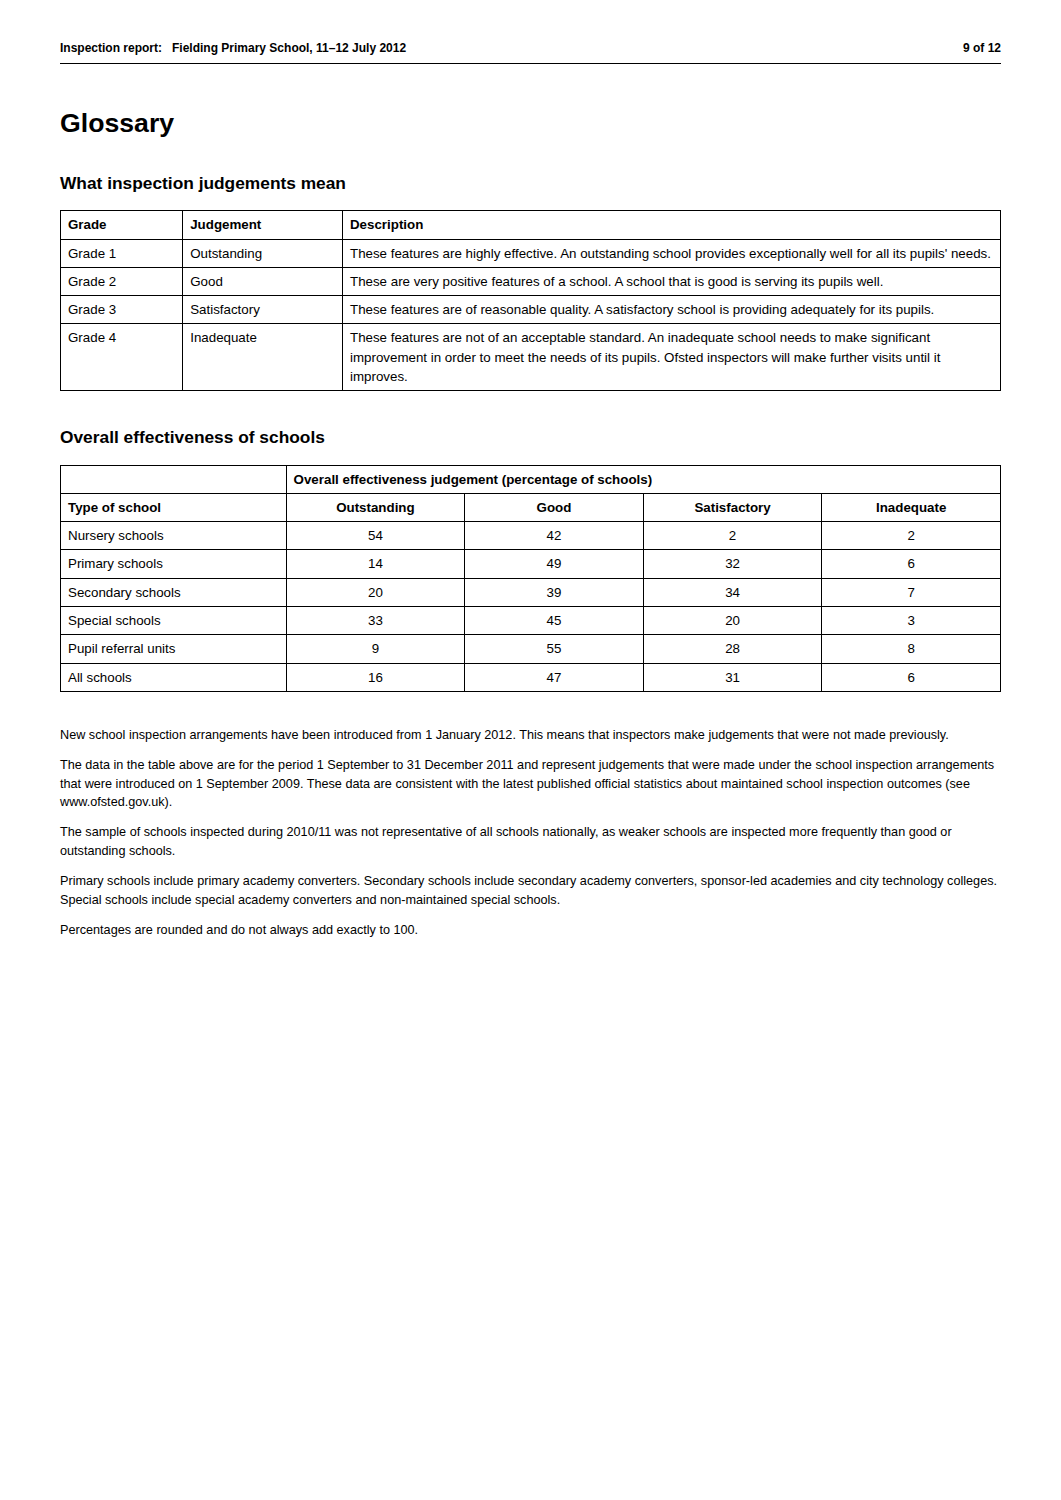Inspection report: Fielding Primary School, 11–12 July 2012 9 of 12
Glossary
What inspection judgements mean
| Grade | Judgement | Description |
| --- | --- | --- |
| Grade 1 | Outstanding | These features are highly effective. An outstanding school provides exceptionally well for all its pupils' needs. |
| Grade 2 | Good | These are very positive features of a school. A school that is good is serving its pupils well. |
| Grade 3 | Satisfactory | These features are of reasonable quality. A satisfactory school is providing adequately for its pupils. |
| Grade 4 | Inadequate | These features are not of an acceptable standard. An inadequate school needs to make significant improvement in order to meet the needs of its pupils. Ofsted inspectors will make further visits until it improves. |
Overall effectiveness of schools
| | Overall effectiveness judgement (percentage of schools) |
| --- | --- |
| Type of school | Outstanding | Good | Satisfactory | Inadequate |
| Nursery schools | 54 | 42 | 2 | 2 |
| Primary schools | 14 | 49 | 32 | 6 |
| Secondary schools | 20 | 39 | 34 | 7 |
| Special schools | 33 | 45 | 20 | 3 |
| Pupil referral units | 9 | 55 | 28 | 8 |
| All schools | 16 | 47 | 31 | 6 |
New school inspection arrangements have been introduced from 1 January 2012. This means that inspectors make judgements that were not made previously.
The data in the table above are for the period 1 September to 31 December 2011 and represent judgements that were made under the school inspection arrangements that were introduced on 1 September 2009. These data are consistent with the latest published official statistics about maintained school inspection outcomes (see www.ofsted.gov.uk).
The sample of schools inspected during 2010/11 was not representative of all schools nationally, as weaker schools are inspected more frequently than good or outstanding schools.
Primary schools include primary academy converters. Secondary schools include secondary academy converters, sponsor-led academies and city technology colleges. Special schools include special academy converters and non-maintained special schools.
Percentages are rounded and do not always add exactly to 100.